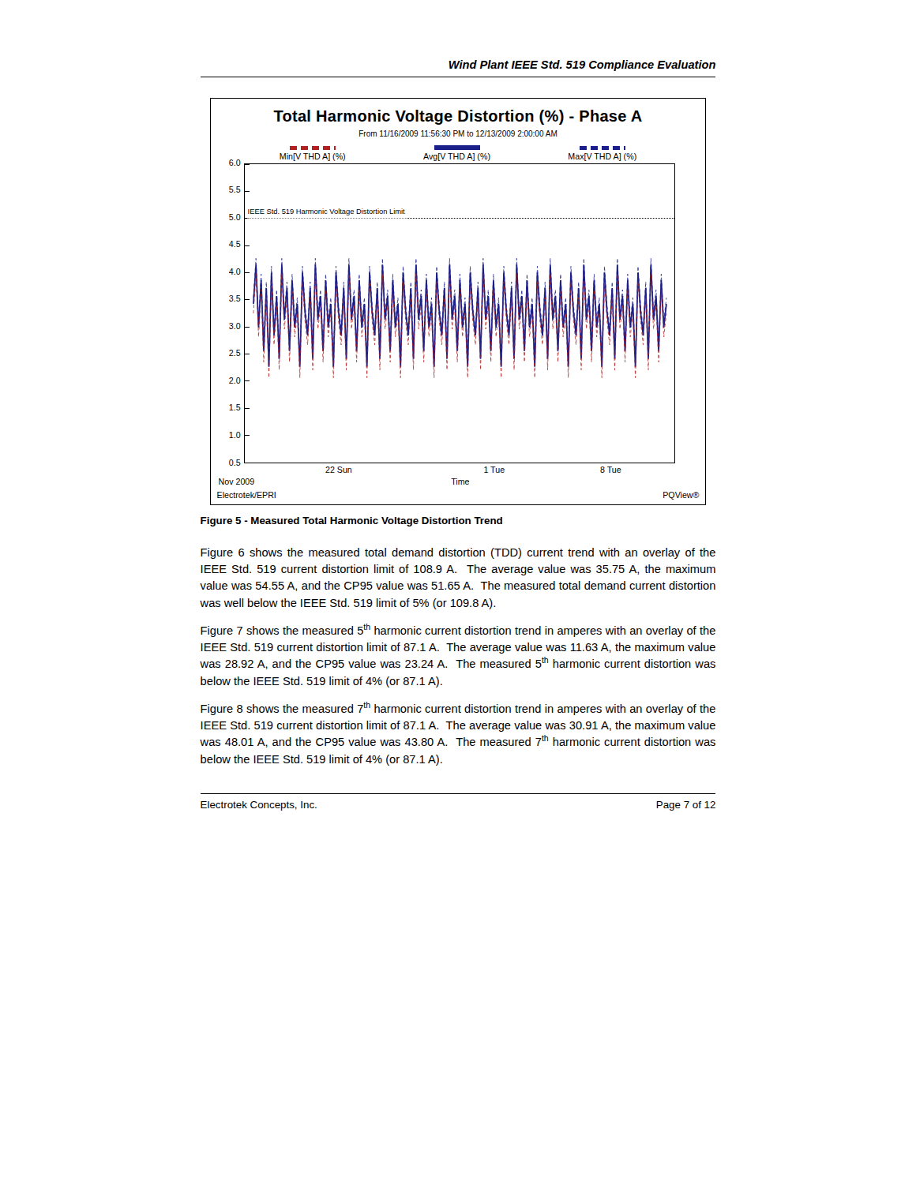Wind Plant IEEE Std. 519 Compliance Evaluation
Total Harmonic Voltage Distortion (%) - Phase A
From 11/16/2009 11:56:30 PM to 12/13/2009 2:00:00 AM
Min[V THD A] (%)
Avg[V THD A] (%)
Max[V THD A] (%)
6.0
5.5
5.0
4.5
4.0
3.5
3.0
2.5
2.0
1.5
1.0
0.5
IEEE Std. 519 Harmonic Voltage Distortion Limit
22 Sun
1 Tue
8 Tue
Nov 2009
Time
Electrotek/EPRI
PQView®
Figure 5 - Measured Total Harmonic Voltage Distortion Trend
Figure 6 shows the measured total demand distortion (TDD) current trend with an overlay of the IEEE Std. 519 current distortion limit of 108.9 A. The average value was 35.75 A, the maximum value was 54.55 A, and the CP95 value was 51.65 A. The measured total demand current distortion was well below the IEEE Std. 519 limit of 5% (or 109.8 A).
Figure 7 shows the measured 5th harmonic current distortion trend in amperes with an overlay of the IEEE Std. 519 current distortion limit of 87.1 A. The average value was 11.63 A, the maximum value was 28.92 A, and the CP95 value was 23.24 A. The measured 5th harmonic current distortion was below the IEEE Std. 519 limit of 4% (or 87.1 A).
Figure 8 shows the measured 7th harmonic current distortion trend in amperes with an overlay of the IEEE Std. 519 current distortion limit of 87.1 A. The average value was 30.91 A, the maximum value was 48.01 A, and the CP95 value was 43.80 A. The measured 7th harmonic current distortion was below the IEEE Std. 519 limit of 4% (or 87.1 A).
Electrotek Concepts, Inc.
Page 7 of 12